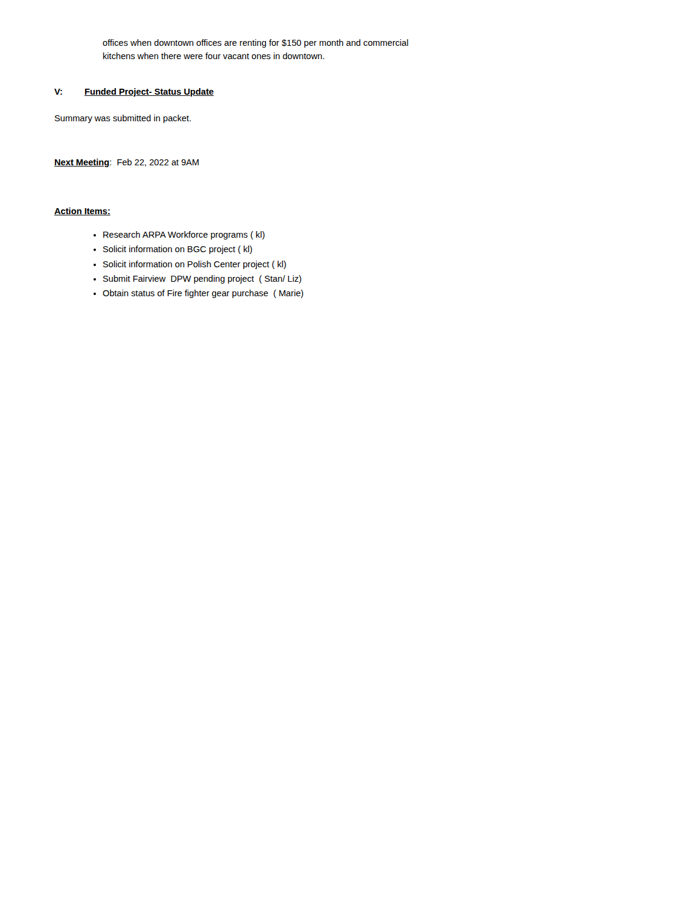offices when downtown offices are renting for $150 per month and commercial kitchens when there were four vacant ones in downtown.
V: Funded Project- Status Update
Summary was submitted in packet.
Next Meeting: Feb 22, 2022 at 9AM
Action Items:
Research ARPA Workforce programs ( kl)
Solicit information on BGC project ( kl)
Solicit information on Polish Center project ( kl)
Submit Fairview DPW pending project ( Stan/ Liz)
Obtain status of Fire fighter gear purchase ( Marie)